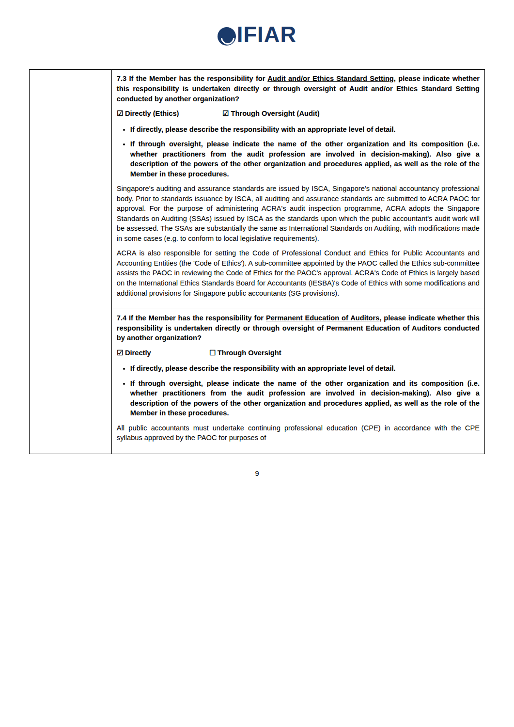IFIAR
| | 7.3 If the Member has the responsibility for Audit and/or Ethics Standard Setting , please indicate whether this responsibility is undertaken directly or through oversight of Audit and/or Ethics Standard Setting conducted by another organization? ☑ Directly (Ethics) ☑ Through Oversight (Audit) If directly, please describe the responsibility with an appropriate level of detail. If through oversight, please indicate the name of the other organization and its composition (i.e. whether practitioners from the audit profession are involved in decision-making). Also give a description of the powers of the other organization and procedures applied, as well as the role of the Member in these procedures. Singapore's auditing and assurance standards are issued by ISCA, Singapore's national accountancy professional body. Prior to standards issuance by ISCA, all auditing and assurance standards are submitted to ACRA PAOC for approval. For the purpose of administering ACRA's audit inspection programme, ACRA adopts the Singapore Standards on Auditing (SSAs) issued by ISCA as the standards upon which the public accountant's audit work will be assessed. The SSAs are substantially the same as International Standards on Auditing, with modifications made in some cases (e.g. to conform to local legislative requirements). ACRA is also responsible for setting the Code of Professional Conduct and Ethics for Public Accountants and Accounting Entities (the 'Code of Ethics'). A sub-committee appointed by the PAOC called the Ethics sub-committee assists the PAOC in reviewing the Code of Ethics for the PAOC's approval. ACRA's Code of Ethics is largely based on the International Ethics Standards Board for Accountants (IESBA)'s Code of Ethics with some modifications and additional provisions for Singapore public accountants (SG provisions). 7.4 If the Member has the responsibility for Permanent Education of Auditors , please indicate whether this responsibility is undertaken directly or through oversight of Permanent Education of Auditors conducted by another organization? ☑ Directly ☐ Through Oversight If directly, please describe the responsibility with an appropriate level of detail. If through oversight, please indicate the name of the other organization and its composition (i.e. whether practitioners from the audit profession are involved in decision-making). Also give a description of the powers of the other organization and procedures applied, as well as the role of the Member in these procedures. All public accountants must undertake continuing professional education (CPE) in accordance with the CPE syllabus approved by the PAOC for purposes of |
9